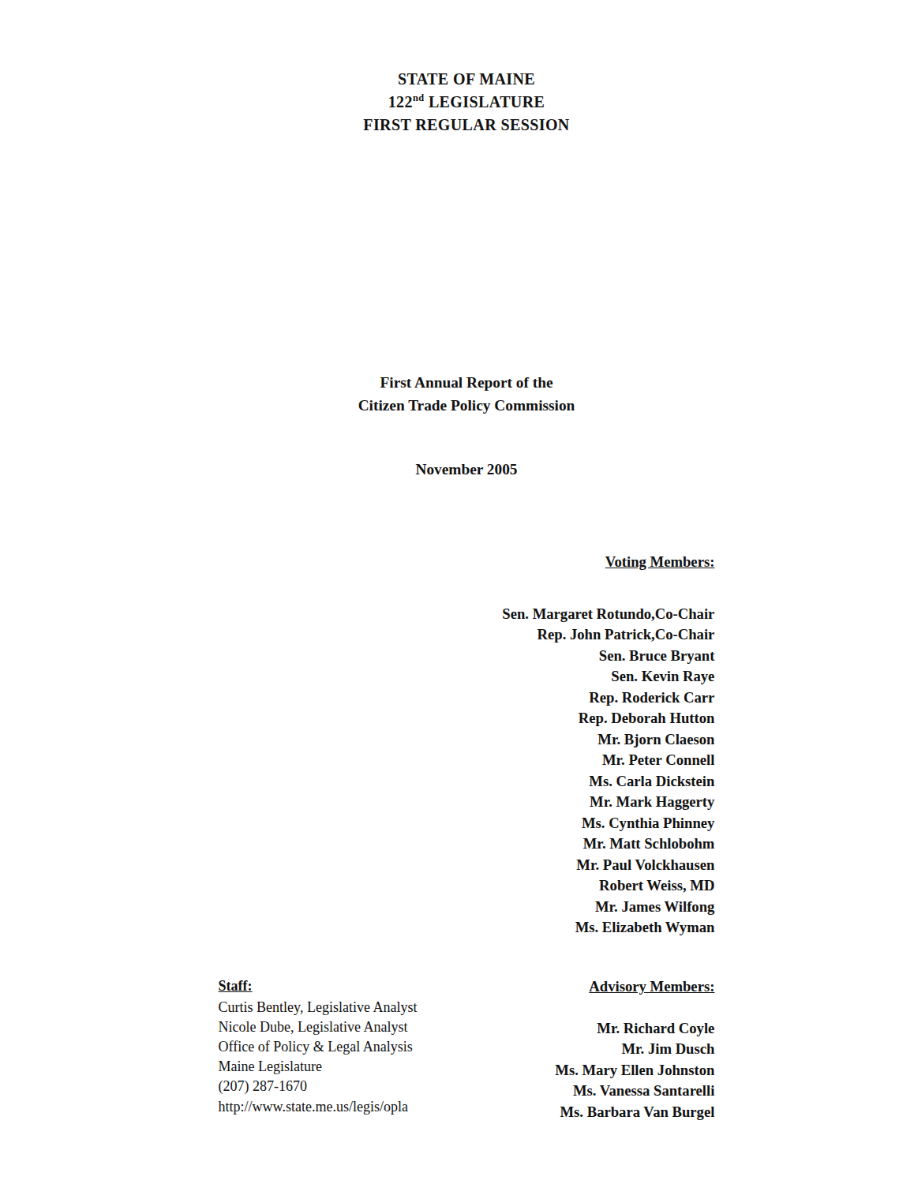STATE OF MAINE 122nd LEGISLATURE FIRST REGULAR SESSION
First Annual Report of the
Citizen Trade Policy Commission
November 2005
Voting Members:
Sen. Margaret Rotundo,Co-Chair
Rep. John Patrick,Co-Chair
Sen. Bruce Bryant
Sen. Kevin Raye
Rep. Roderick Carr
Rep. Deborah Hutton
Mr. Bjorn Claeson
Mr. Peter Connell
Ms. Carla Dickstein
Mr. Mark Haggerty
Ms. Cynthia Phinney
Mr. Matt Schlobohm
Mr. Paul Volckhausen
Robert Weiss, MD
Mr. James Wilfong
Ms. Elizabeth Wyman
Staff: Curtis Bentley, Legislative Analyst
Nicole Dube, Legislative Analyst
Office of Policy & Legal Analysis
Maine Legislature
(207) 287-1670
http://www.state.me.us/legis/opla
Advisory Members:
Mr. Richard Coyle
Mr. Jim Dusch
Ms. Mary Ellen Johnston
Ms. Vanessa Santarelli
Ms. Barbara Van Burgel